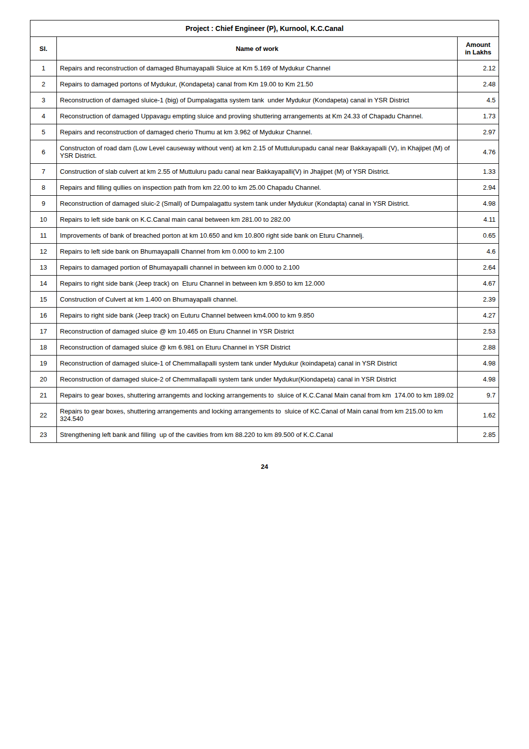Project : Chief Engineer (P), Kurnool, K.C.Canal
| Sl. | Name of work | Amount in Lakhs |
| --- | --- | --- |
| 1 | Repairs and reconstruction of damaged Bhumayapalli Sluice at Km 5.169 of Mydukur Channel | 2.12 |
| 2 | Repairs to damaged portons of Mydukur, (Kondapeta) canal from Km 19.00 to Km 21.50 | 2.48 |
| 3 | Reconstruction of damaged sluice-1 (big) of Dumpalagatta system tank under Mydukur (Kondapeta) canal in YSR District | 4.5 |
| 4 | Reconstruction of damaged Uppavagu empting sluice and proviing shuttering arrangements at Km 24.33 of Chapadu Channel. | 1.73 |
| 5 | Repairs and reconstruction of damaged cherio Thumu at km 3.962 of Mydukur Channel. | 2.97 |
| 6 | Constructon of road dam (Low Level causeway without vent) at km 2.15 of Muttulurupadu canal near Bakkayapalli (V), in Khajipet (M) of YSR District. | 4.76 |
| 7 | Construction of slab culvert at km 2.55 of Muttuluru padu canal near Bakkayapalli(V) in Jhajipet (M) of YSR District. | 1.33 |
| 8 | Repairs and filling qullies on inspection path from km 22.00 to km 25.00 Chapadu Channel. | 2.94 |
| 9 | Reconstruction of damaged sluic-2 (Small) of Dumpalagattu system tank under Mydukur (Kondapta) canal in YSR District. | 4.98 |
| 10 | Repairs to left side bank on K.C.Canal main canal between km 281.00 to 282.00 | 4.11 |
| 11 | Improvements of bank of breached porton at km 10.650 and km 10.800 right side bank on Eturu Channelj. | 0.65 |
| 12 | Repairs to left side bank on Bhumayapalli Channel from km 0.000 to km 2.100 | 4.6 |
| 13 | Repairs to damaged portion of Bhumayapalli channel in between km 0.000 to 2.100 | 2.64 |
| 14 | Repairs to right side bank (Jeep track) on Eturu Channel in between km 9.850 to km 12.000 | 4.67 |
| 15 | Construction of Culvert at km 1.400 on Bhumayapalli channel. | 2.39 |
| 16 | Repairs to right side bank (Jeep track) on Euturu Channel between km4.000 to km 9.850 | 4.27 |
| 17 | Reconstruction of damaged sluice @ km 10.465 on Eturu Channel in YSR District | 2.53 |
| 18 | Reconstruction of damaged sluice @ km 6.981 on Eturu Channel in YSR District | 2.88 |
| 19 | Reconstruction of damaged sluice-1 of Chemmallapalli system tank under Mydukur (koindapeta) canal in YSR District | 4.98 |
| 20 | Reconstruction of damaged sluice-2 of Chemmallapalli system tank under Mydukur(Kiondapeta) canal in YSR District | 4.98 |
| 21 | Repairs to gear boxes, shuttering arrangemts and locking arrangements to sluice of K.C.Canal Main canal from km 174.00 to km 189.02 | 9.7 |
| 22 | Repairs to gear boxes, shuttering arrangements and locking arrangements to sluice of KC.Canal of Main canal from km 215.00 to km 324.540 | 1.62 |
| 23 | Strengthening left bank and filling up of the cavities from km 88.220 to km 89.500 of K.C.Canal | 2.85 |
24